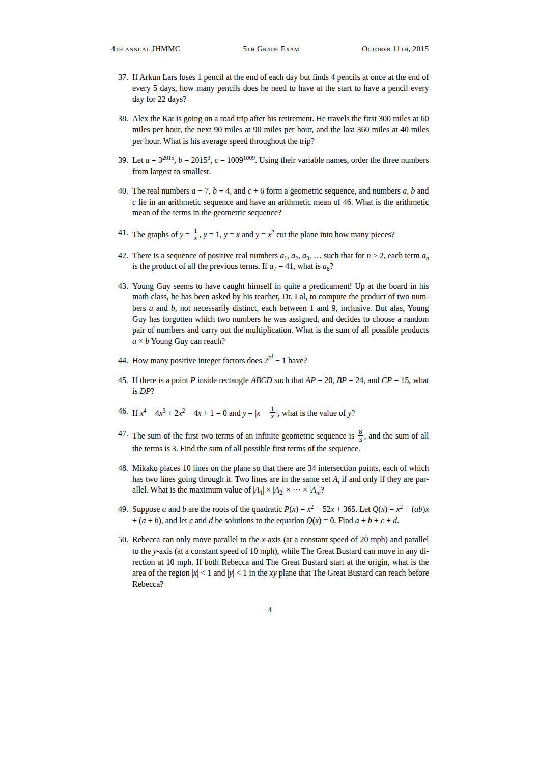4th annual JHMMC
5th Grade Exam
October 11th, 2015
If Arkun Lars loses 1 pencil at the end of each day but finds 4 pencils at once at the end of every 5 days, how many pencils does he need to have at the start to have a pencil every day for 22 days?
Alex the Kat is going on a road trip after his retirement. He travels the first 300 miles at 60 miles per hour, the next 90 miles at 90 miles per hour, and the last 360 miles at 40 miles per hour. What is his average speed throughout the trip?
Let a = 32015, b = 20153, c = 10091009. Using their variable names, order the three numbers from largest to smallest.
The real numbers a − 7, b + 4, and c + 6 form a geometric sequence, and numbers a, b and c lie in an arithmetic sequence and have an arithmetic mean of 46. What is the arithmetic mean of the terms in the geometric sequence?
The graphs of y = 1 x, y = 1, y = x and y = x2 cut the plane into how many pieces?
There is a sequence of positive real numbers a1, a2, a3, … such that for n ≥ 2, each term an is the product of all the previous terms. If a7 = 41, what is a8?
Young Guy seems to have caught himself in quite a predicament! Up at the board in his math class, he has been asked by his teacher, Dr. Lal, to compute the product of two numbers a and b, not necessarily distinct, each between 1 and 9, inclusive. But alas, Young Guy has forgotten which two numbers he was assigned, and decides to choose a random pair of numbers and carry out the multiplication. What is the sum of all possible products a × b Young Guy can reach?
How many positive integer factors does 224 − 1 have?
If there is a point P inside rectangle ABCD such that AP = 20, BP = 24, and CP = 15, what is DP?
If x4 − 4x3 + 2x2 − 4x + 1 = 0 and y = |x − 1 x|, what is the value of y?
The sum of the first two terms of an infinite geometric sequence is 83, and the sum of all the terms is 3. Find the sum of all possible first terms of the sequence.
Mikako places 10 lines on the plane so that there are 34 intersection points, each of which has two lines going through it. Two lines are in the same set Ai if and only if they are parallel. What is the maximum value of |A1| × |A2| × ⋯ × |An|?
Suppose a and b are the roots of the quadratic P(x) = x2 − 52x + 365. Let Q(x) = x2 − (ab)x + (a + b), and let c and d be solutions to the equation Q(x) = 0. Find a + b + c + d.
Rebecca can only move parallel to the x-axis (at a constant speed of 20 mph) and parallel to the y-axis (at a constant speed of 10 mph), while The Great Bustard can move in any direction at 10 mph. If both Rebecca and The Great Bustard start at the origin, what is the area of the region |x| < 1 and |y| < 1 in the xy plane that The Great Bustard can reach before Rebecca?
4